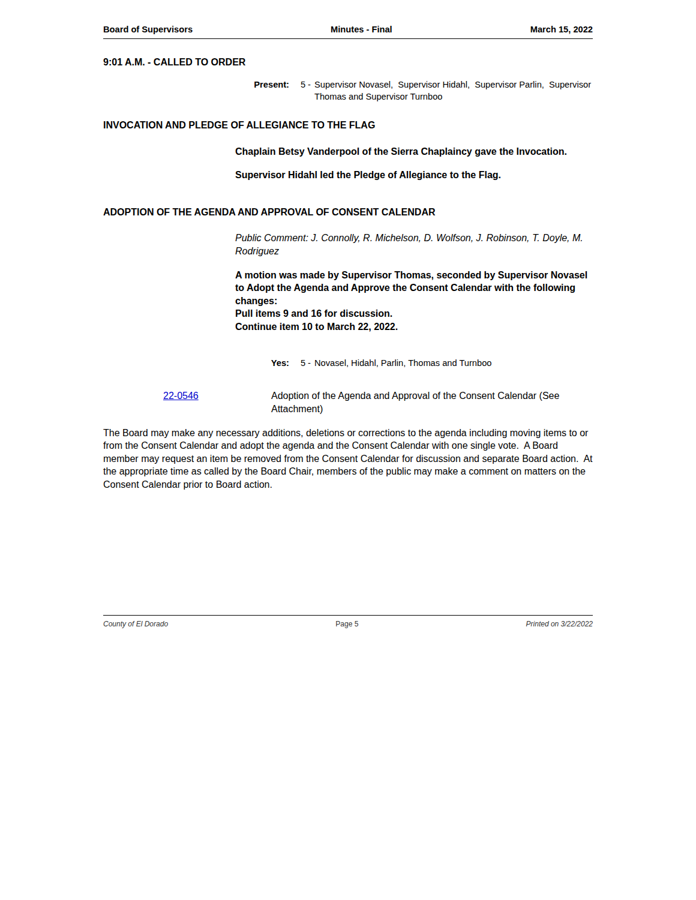Board of Supervisors
Minutes - Final
March 15, 2022
9:01 A.M. - CALLED TO ORDER
Present:
5 -
Supervisor Novasel, Supervisor Hidahl, Supervisor Parlin, Supervisor Thomas and Supervisor Turnboo
INVOCATION AND PLEDGE OF ALLEGIANCE TO THE FLAG
Chaplain Betsy Vanderpool of the Sierra Chaplaincy gave the Invocation.
Supervisor Hidahl led the Pledge of Allegiance to the Flag.
ADOPTION OF THE AGENDA AND APPROVAL OF CONSENT CALENDAR
Public Comment: J. Connolly, R. Michelson, D. Wolfson, J. Robinson, T. Doyle, M. Rodriguez
A motion was made by Supervisor Thomas, seconded by Supervisor Novasel to Adopt the Agenda and Approve the Consent Calendar with the following changes: Pull items 9 and 16 for discussion. Continue item 10 to March 22, 2022.
Yes:
5 -
Novasel, Hidahl, Parlin, Thomas and Turnboo
22-0546
Adoption of the Agenda and Approval of the Consent Calendar (See Attachment)
The Board may make any necessary additions, deletions or corrections to the agenda including moving items to or from the Consent Calendar and adopt the agenda and the Consent Calendar with one single vote. A Board member may request an item be removed from the Consent Calendar for discussion and separate Board action. At the appropriate time as called by the Board Chair, members of the public may make a comment on matters on the Consent Calendar prior to Board action.
County of El Dorado
Page 5
Printed on 3/22/2022